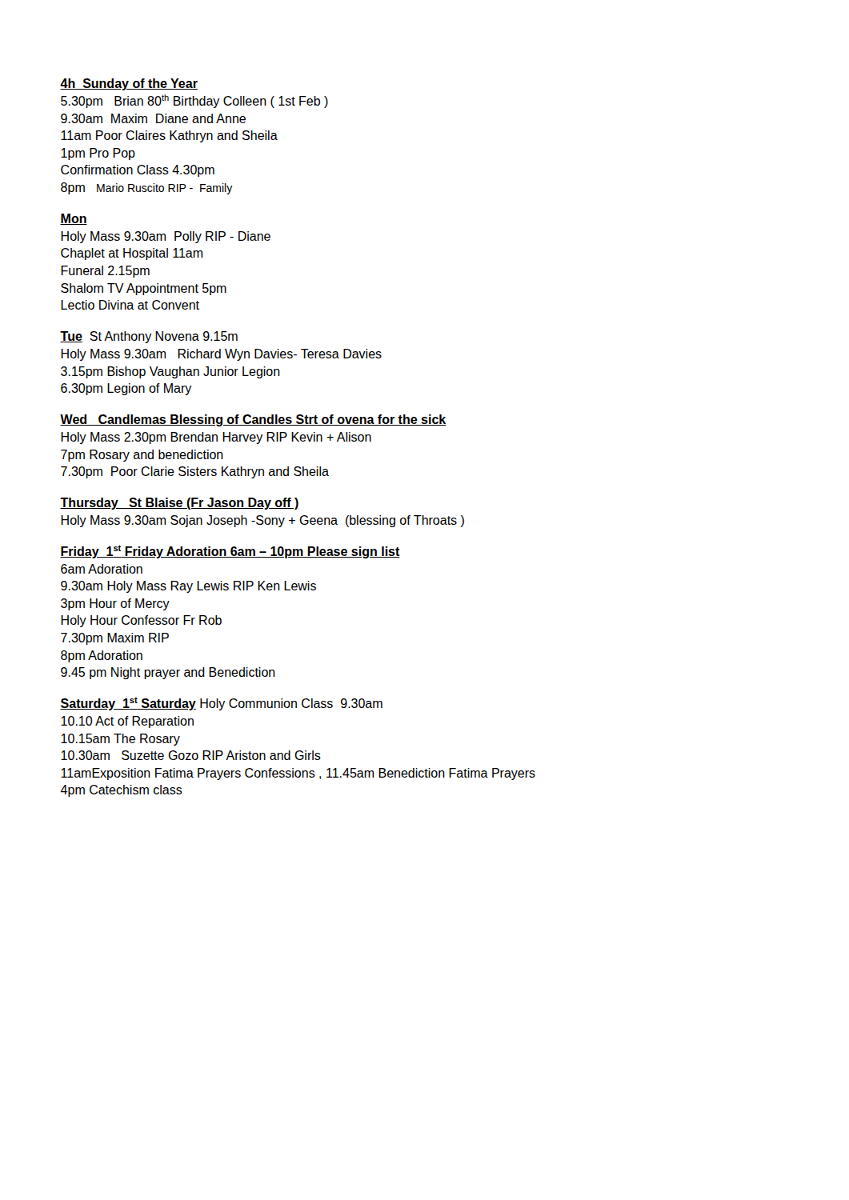4h Sunday of the Year
5.30pm Brian 80th Birthday Colleen ( 1st Feb )
9.30am Maxim Diane and Anne
11am Poor Claires Kathryn and Sheila
1pm Pro Pop
Confirmation Class 4.30pm
8pm Mario Ruscito RIP - Family
Mon
Holy Mass 9.30am Polly RIP - Diane
Chaplet at Hospital 11am
Funeral 2.15pm
Shalom TV Appointment 5pm
Lectio Divina at Convent
Tue
St Anthony Novena 9.15m
Holy Mass 9.30am Richard Wyn Davies- Teresa Davies
3.15pm Bishop Vaughan Junior Legion
6.30pm Legion of Mary
Wed Candlemas Blessing of Candles Strt of ovena for the sick
Holy Mass 2.30pm Brendan Harvey RIP Kevin + Alison
7pm Rosary and benediction
7.30pm Poor Clarie Sisters Kathryn and Sheila
Thursday St Blaise (Fr Jason Day off )
Holy Mass 9.30am Sojan Joseph -Sony + Geena (blessing of Throats )
Friday 1st Friday Adoration 6am – 10pm Please sign list
6am Adoration
9.30am Holy Mass Ray Lewis RIP Ken Lewis
3pm Hour of Mercy
Holy Hour Confessor Fr Rob
7.30pm Maxim RIP
8pm Adoration
9.45 pm Night prayer and Benediction
Saturday 1st Saturday
Holy Communion Class 9.30am
10.10 Act of Reparation
10.15am The Rosary
10.30am Suzette Gozo RIP Ariston and Girls
11amExposition Fatima Prayers Confessions , 11.45am Benediction Fatima Prayers
4pm Catechism class